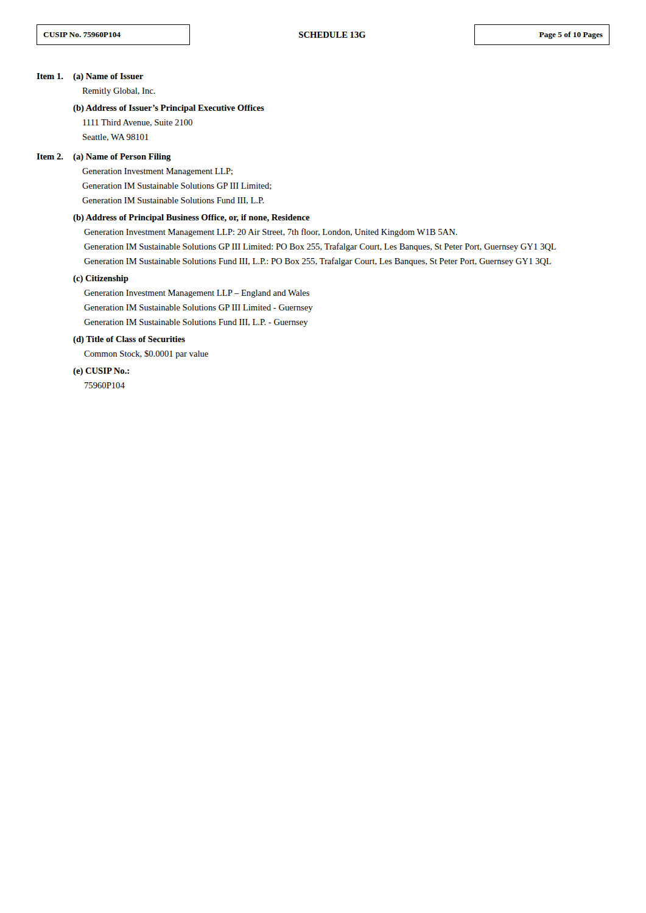CUSIP No. 75960P104
SCHEDULE 13G
Page 5 of 10 Pages
Item 1.
(a) Name of Issuer
Remitly Global, Inc.
(b) Address of Issuer’s Principal Executive Offices
1111 Third Avenue, Suite 2100
Seattle, WA 98101
Item 2.
(a) Name of Person Filing
Generation Investment Management LLP;
Generation IM Sustainable Solutions GP III Limited;
Generation IM Sustainable Solutions Fund III, L.P.
(b) Address of Principal Business Office, or, if none, Residence
Generation Investment Management LLP: 20 Air Street, 7th floor, London, United Kingdom W1B 5AN.
Generation IM Sustainable Solutions GP III Limited: PO Box 255, Trafalgar Court, Les Banques, St Peter Port, Guernsey GY1 3QL
Generation IM Sustainable Solutions Fund III, L.P.: PO Box 255, Trafalgar Court, Les Banques, St Peter Port, Guernsey GY1 3QL
(c) Citizenship
Generation Investment Management LLP – England and Wales
Generation IM Sustainable Solutions GP III Limited - Guernsey
Generation IM Sustainable Solutions Fund III, L.P. - Guernsey
(d) Title of Class of Securities
Common Stock, $0.0001 par value
(e) CUSIP No.:
75960P104